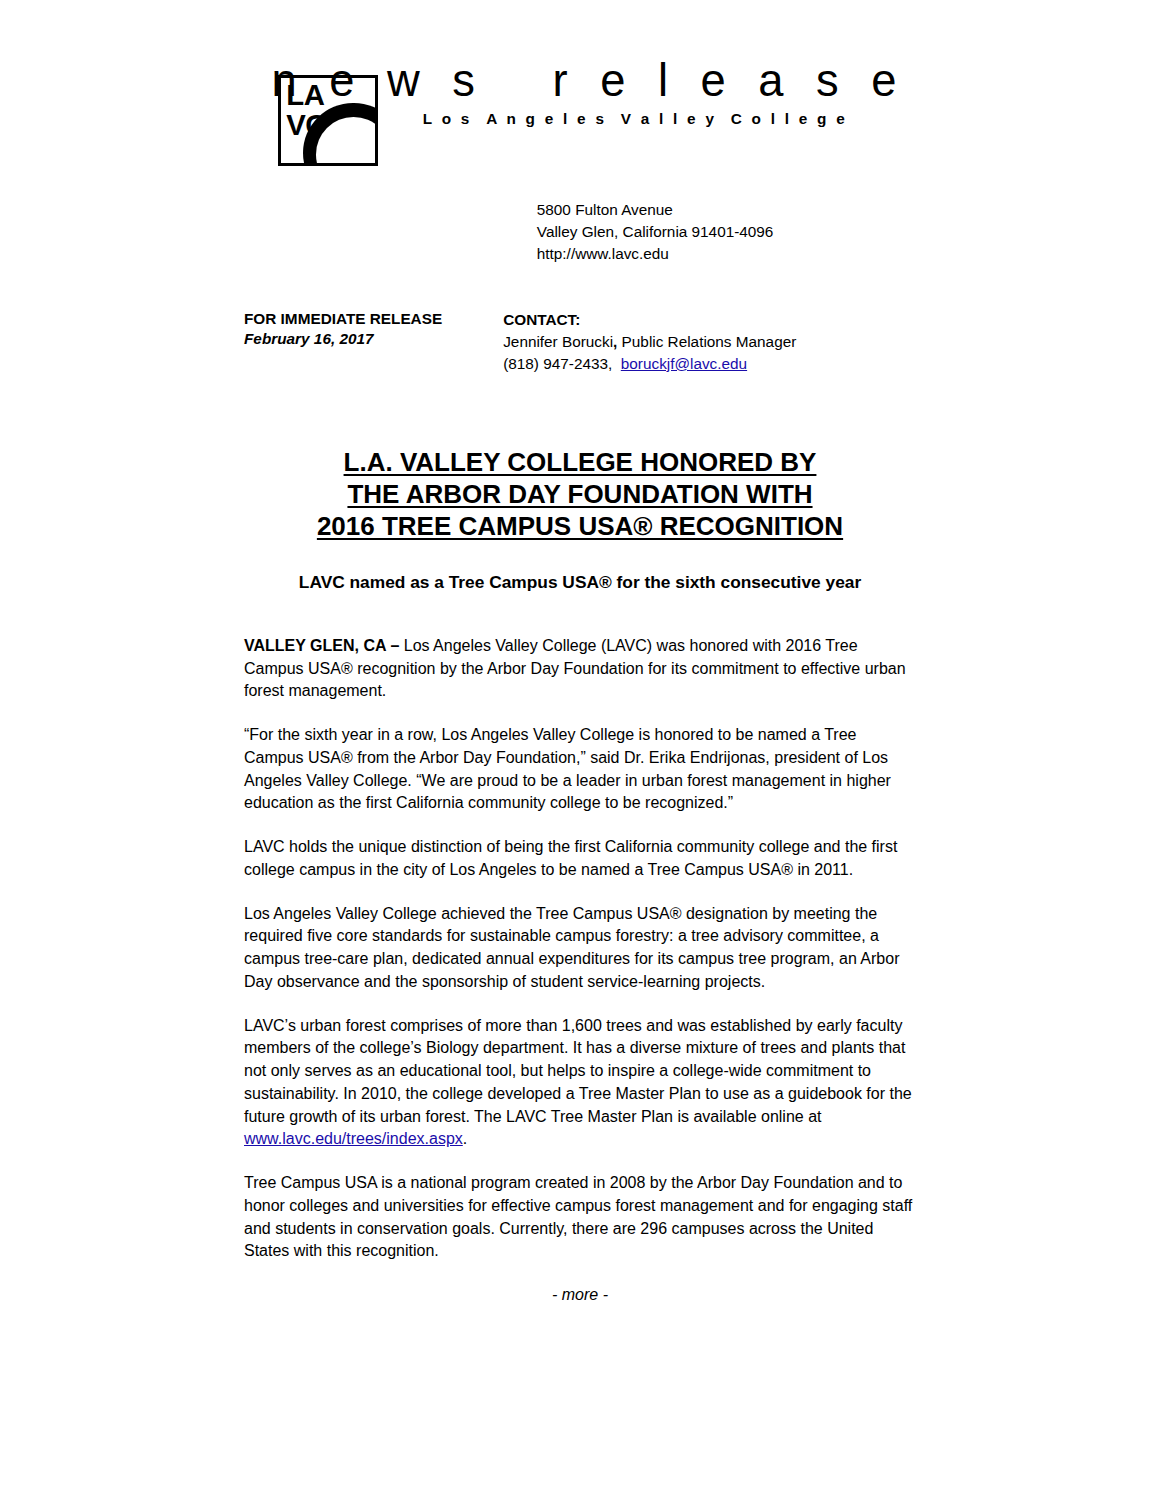n e w s r e l e a s e
LA VC
L o s A n g e l e s V a l l e y C o l l e g e
5800 Fulton Avenue
Valley Glen, California 91401-4096
http://www.lavc.edu
FOR IMMEDIATE RELEASE
February 16, 2017
CONTACT:
Jennifer Borucki, Public Relations Manager
(818) 947-2433, boruckjf@lavc.edu
L.A. VALLEY COLLEGE HONORED BY
THE ARBOR DAY FOUNDATION WITH
2016 TREE CAMPUS USA® RECOGNITION
LAVC named as a Tree Campus USA® for the sixth consecutive year
VALLEY GLEN, CA – Los Angeles Valley College (LAVC) was honored with 2016 Tree Campus USA® recognition by the Arbor Day Foundation for its commitment to effective urban forest management.
“For the sixth year in a row, Los Angeles Valley College is honored to be named a Tree Campus USA® from the Arbor Day Foundation,” said Dr. Erika Endrijonas, president of Los Angeles Valley College. “We are proud to be a leader in urban forest management in higher education as the first California community college to be recognized.”
LAVC holds the unique distinction of being the first California community college and the first college campus in the city of Los Angeles to be named a Tree Campus USA® in 2011.
Los Angeles Valley College achieved the Tree Campus USA® designation by meeting the required five core standards for sustainable campus forestry: a tree advisory committee, a campus tree-care plan, dedicated annual expenditures for its campus tree program, an Arbor Day observance and the sponsorship of student service-learning projects.
LAVC’s urban forest comprises of more than 1,600 trees and was established by early faculty members of the college’s Biology department. It has a diverse mixture of trees and plants that not only serves as an educational tool, but helps to inspire a college-wide commitment to sustainability. In 2010, the college developed a Tree Master Plan to use as a guidebook for the future growth of its urban forest. The LAVC Tree Master Plan is available online at www.lavc.edu/trees/index.aspx.
Tree Campus USA is a national program created in 2008 by the Arbor Day Foundation and to honor colleges and universities for effective campus forest management and for engaging staff and students in conservation goals. Currently, there are 296 campuses across the United States with this recognition.
- more -